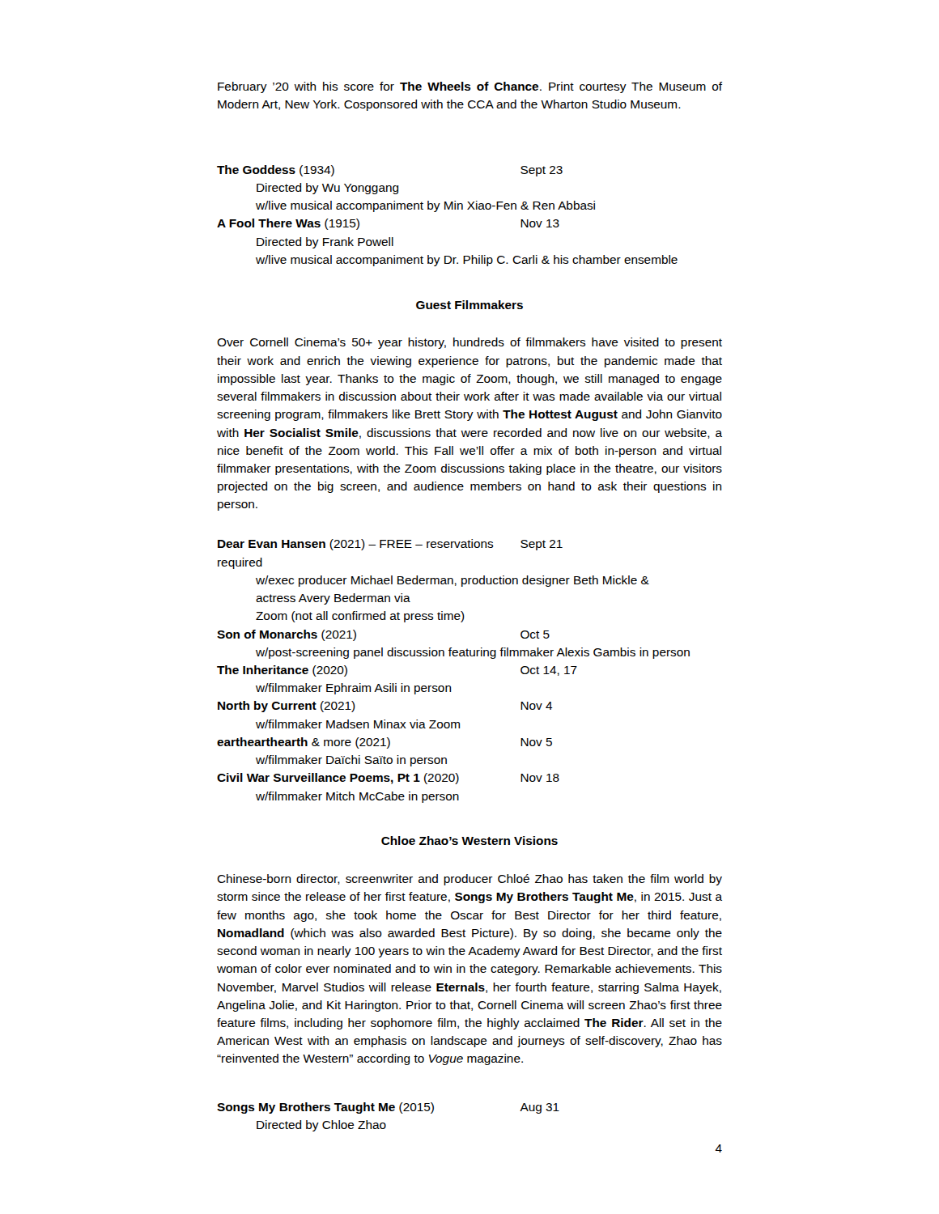February ’20 with his score for The Wheels of Chance. Print courtesy The Museum of Modern Art, New York. Cosponsored with the CCA and the Wharton Studio Museum.
The Goddess (1934)
Sept 23
Directed by Wu Yonggang
w/live musical accompaniment by Min Xiao-Fen & Ren Abbasi
A Fool There Was (1915)
Nov 13
Directed by Frank Powell
w/live musical accompaniment by Dr. Philip C. Carli & his chamber ensemble
Guest Filmmakers
Over Cornell Cinema’s 50+ year history, hundreds of filmmakers have visited to present their work and enrich the viewing experience for patrons, but the pandemic made that impossible last year. Thanks to the magic of Zoom, though, we still managed to engage several filmmakers in discussion about their work after it was made available via our virtual screening program, filmmakers like Brett Story with The Hottest August and John Gianvito with Her Socialist Smile, discussions that were recorded and now live on our website, a nice benefit of the Zoom world. This Fall we’ll offer a mix of both in-person and virtual filmmaker presentations, with the Zoom discussions taking place in the theatre, our visitors projected on the big screen, and audience members on hand to ask their questions in person.
Dear Evan Hansen (2021) – FREE – reservations required
Sept 21
w/exec producer Michael Bederman, production designer Beth Mickle & actress Avery Bederman via
Zoom (not all confirmed at press time)
Son of Monarchs (2021)
Oct 5
w/post-screening panel discussion featuring filmmaker Alexis Gambis in person
The Inheritance (2020)
Oct 14, 17
w/filmmaker Ephraim Asili in person
North by Current (2021)
Nov 4
w/filmmaker Madsen Minax via Zoom
earthearthearth & more (2021)
Nov 5
w/filmmaker Daïchi Saïto in person
Civil War Surveillance Poems, Pt 1 (2020)
Nov 18
w/filmmaker Mitch McCabe in person
Chloe Zhao’s Western Visions
Chinese-born director, screenwriter and producer Chloé Zhao has taken the film world by storm since the release of her first feature, Songs My Brothers Taught Me, in 2015. Just a few months ago, she took home the Oscar for Best Director for her third feature, Nomadland (which was also awarded Best Picture). By so doing, she became only the second woman in nearly 100 years to win the Academy Award for Best Director, and the first woman of color ever nominated and to win in the category. Remarkable achievements. This November, Marvel Studios will release Eternals, her fourth feature, starring Salma Hayek, Angelina Jolie, and Kit Harington. Prior to that, Cornell Cinema will screen Zhao’s first three feature films, including her sophomore film, the highly acclaimed The Rider. All set in the American West with an emphasis on landscape and journeys of self-discovery, Zhao has “reinvented the Western” according to Vogue magazine.
Songs My Brothers Taught Me (2015)
Aug 31
Directed by Chloe Zhao
4